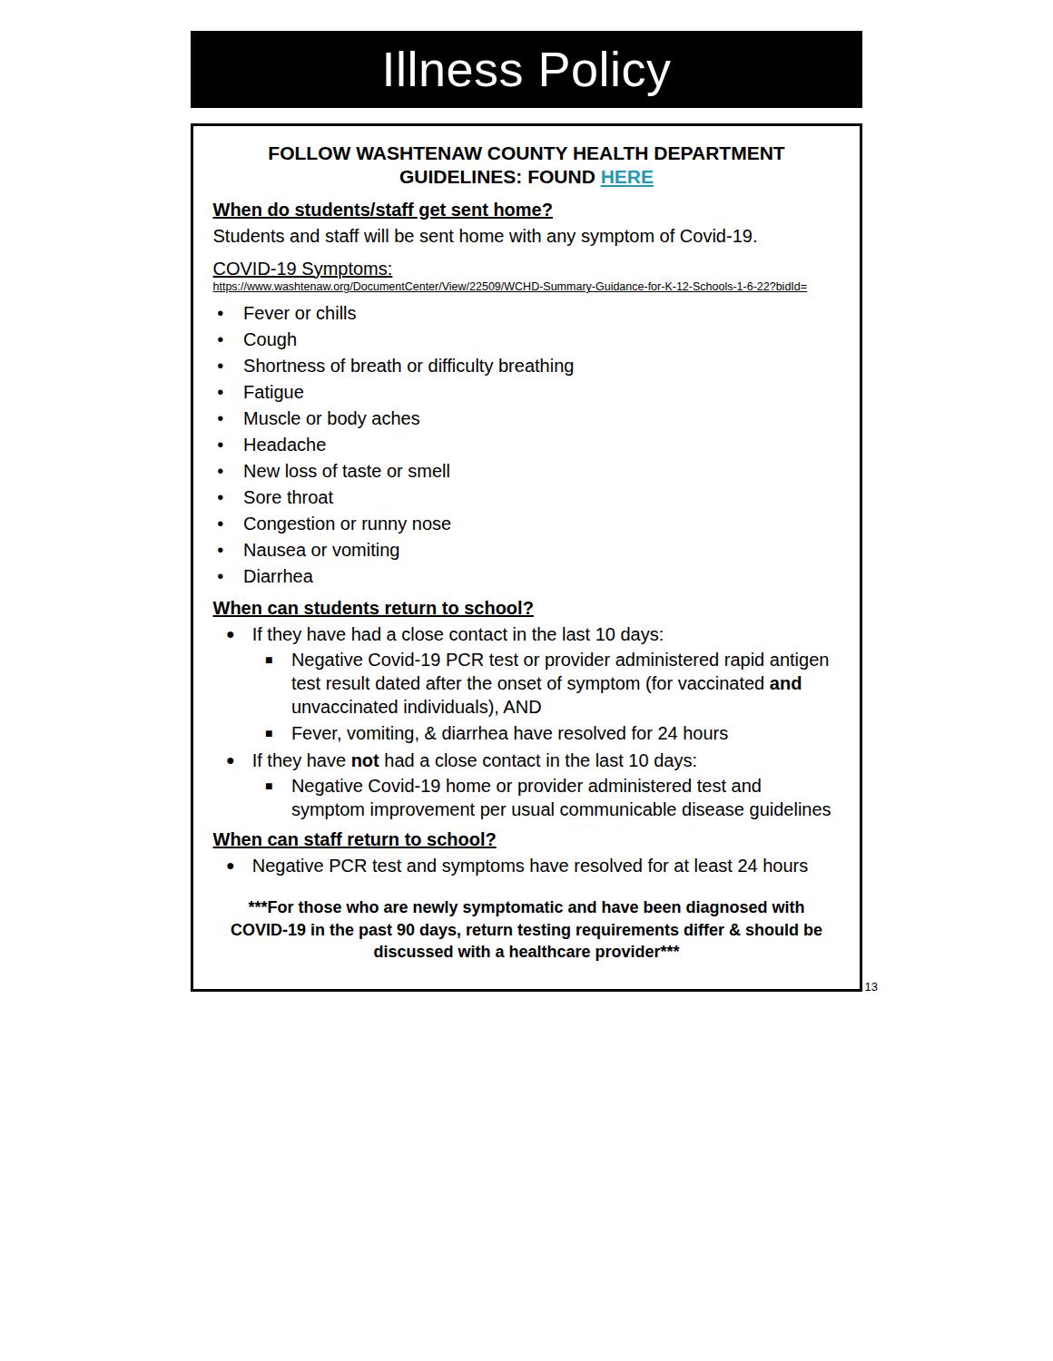Illness Policy
FOLLOW WASHTENAW COUNTY HEALTH DEPARTMENT
GUIDELINES: FOUND HERE
When do students/staff get sent home?
Students and staff will be sent home with any symptom of Covid-19.
COVID-19 Symptoms:
https://www.washtenaw.org/DocumentCenter/View/22509/WCHD-Summary-Guidance-for-K-12-Schools-1-6-22?bidId=
Fever or chills
Cough
Shortness of breath or difficulty breathing
Fatigue
Muscle or body aches
Headache
New loss of taste or smell
Sore throat
Congestion or runny nose
Nausea or vomiting
Diarrhea
When can students return to school?
If they have had a close contact in the last 10 days:
Negative Covid-19 PCR test or provider administered rapid antigen test result dated after the onset of symptom (for vaccinated and unvaccinated individuals), AND
Fever, vomiting, & diarrhea have resolved for 24 hours
If they have not had a close contact in the last 10 days:
Negative Covid-19 home or provider administered test and symptom improvement per usual communicable disease guidelines
When can staff return to school?
Negative PCR test and symptoms have resolved for at least 24 hours
***For those who are newly symptomatic and have been diagnosed with COVID-19 in the past 90 days, return testing requirements differ & should be discussed with a healthcare provider***
13